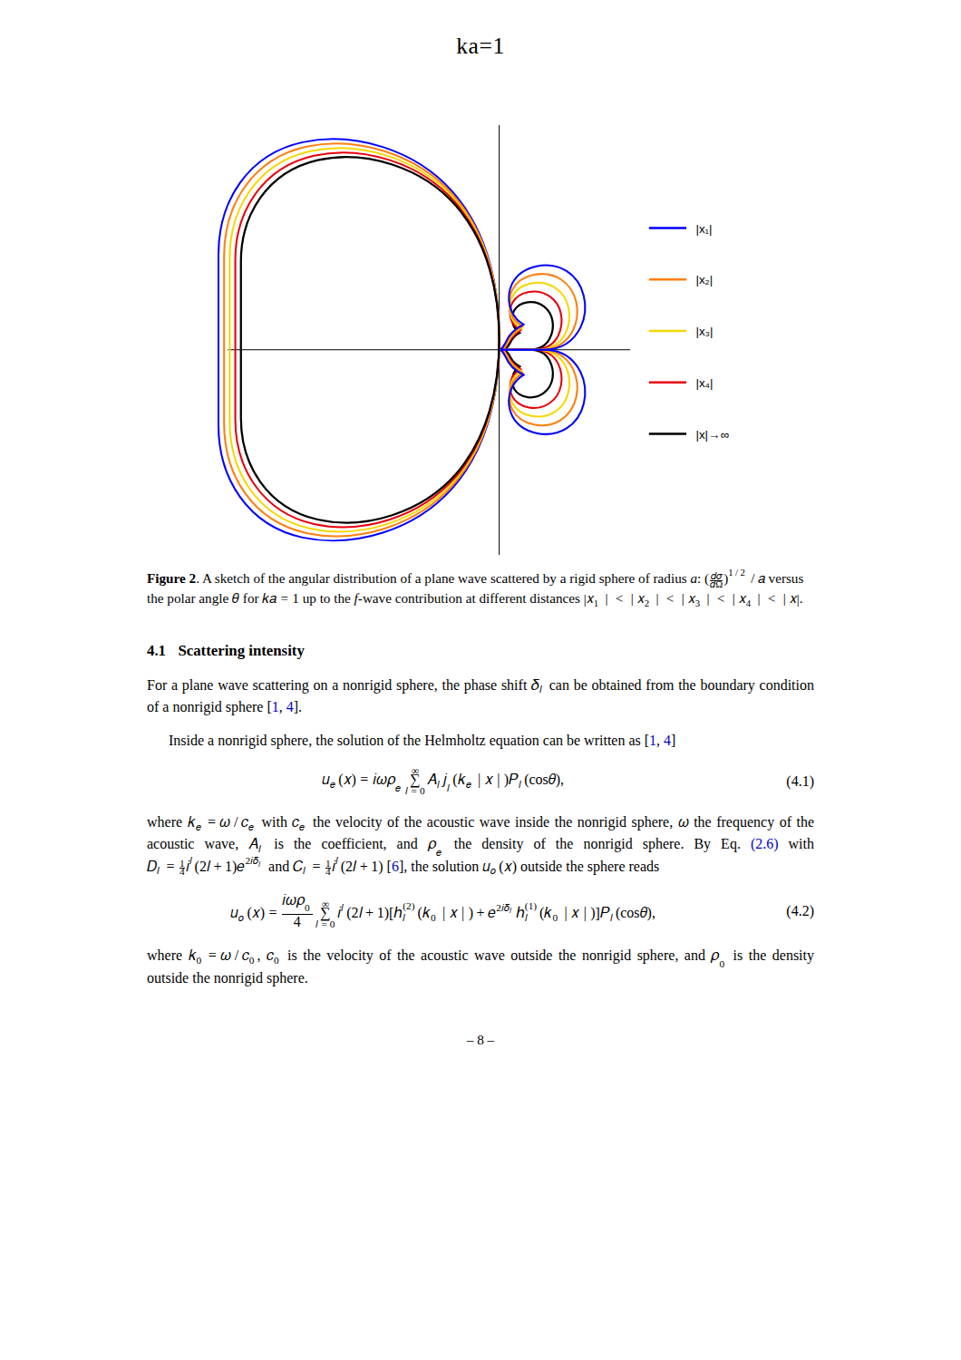ka=1
Curves: large lobe to the left, small cardioid-like notch on the right. Drawn as closed paths, slightly offset from each other. |x₁| |x₂| |x₃| |x₄| |x|→∞
Figure 2. A sketch of the angular distribution of a plane wave scattered by a rigid sphere of radius a: (dσdΩ) 1/2 /a versus the polar angle θ for ka=1 up to the f-wave contribution at different distances |x1|< |x2|< |x3|< |x4|< |x| .
4.1 Scattering intensity
For a plane wave scattering on a nonrigid sphere, the phase shift δl can be obtained from the boundary condition of a nonrigid sphere [1, 4].
Inside a nonrigid sphere, the solution of the Helmholtz equation can be written as [1, 4]
ue (x) = iωρe ∑ l=0 ∞ Al jl (ke|x|) Pl (cos⁡θ) ,
(4.1)
where ke=ω/ce with ce the velocity of the acoustic wave inside the nonrigid sphere, ω the frequency of the acoustic wave, Al is the coefficient, and ρe the density of the nonrigid sphere. By Eq. (2.6) with Dl= 14 il (2l+1) e2iδl and Cl= 14 il (2l+1) [6], the solution uo(x) outside the sphere reads
uo (x) = iωρ0 4 ∑ l=0 ∞ il (2l+1) [ hl(2) (k0|x|) + e2iδl hl(1) (k0|x|) ] Pl (cos⁡θ) ,
(4.2)
where k0=ω/c0, c0 is the velocity of the acoustic wave outside the nonrigid sphere, and ρ0 is the density outside the nonrigid sphere.
– 8 –